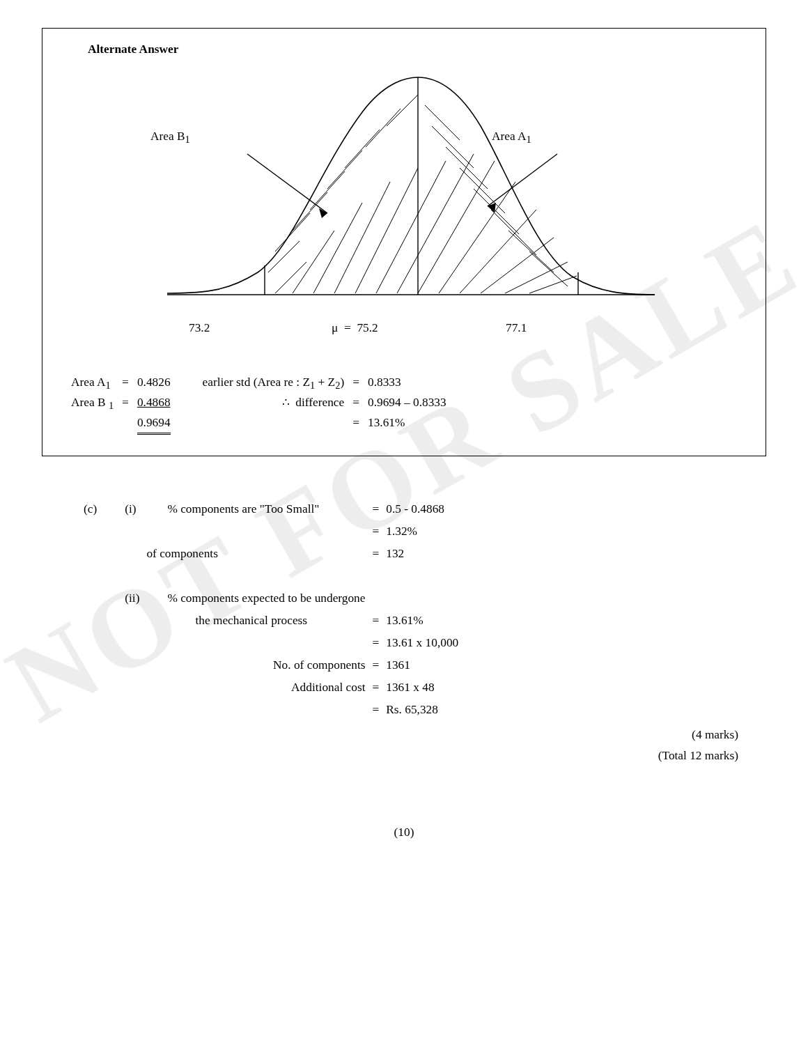NOT FOR SALE
Alternate Answer
Area B1
Area A1
73.2 μ = 75.2 77.1
| Area A 1 | = | 0.4826 | earlier std (Area re : Z 1 + Z 2 ) | = | 0.8333 |
| Area B 1 | = | 0.4868 | ∴ difference | = | 0.9694 – 0.8333 |
| | | 0.9694 | | = | 13.61% |
| (c) | (i) | % components are "Too Small" | = | 0.5 - 0.4868 |
| | | | = | 1.32% |
| | | of components | = | 132 |
| | (ii) | % components expected to be undergone | | |
| | | the mechanical process | = | 13.61% |
| | | | = | 13.61 x 10,000 |
| | | No. of components | = | 1361 |
| | | Additional cost | = | 1361 x 48 |
| | | | = | Rs. 65,328 |
(4 marks)
(Total 12 marks)
(10)